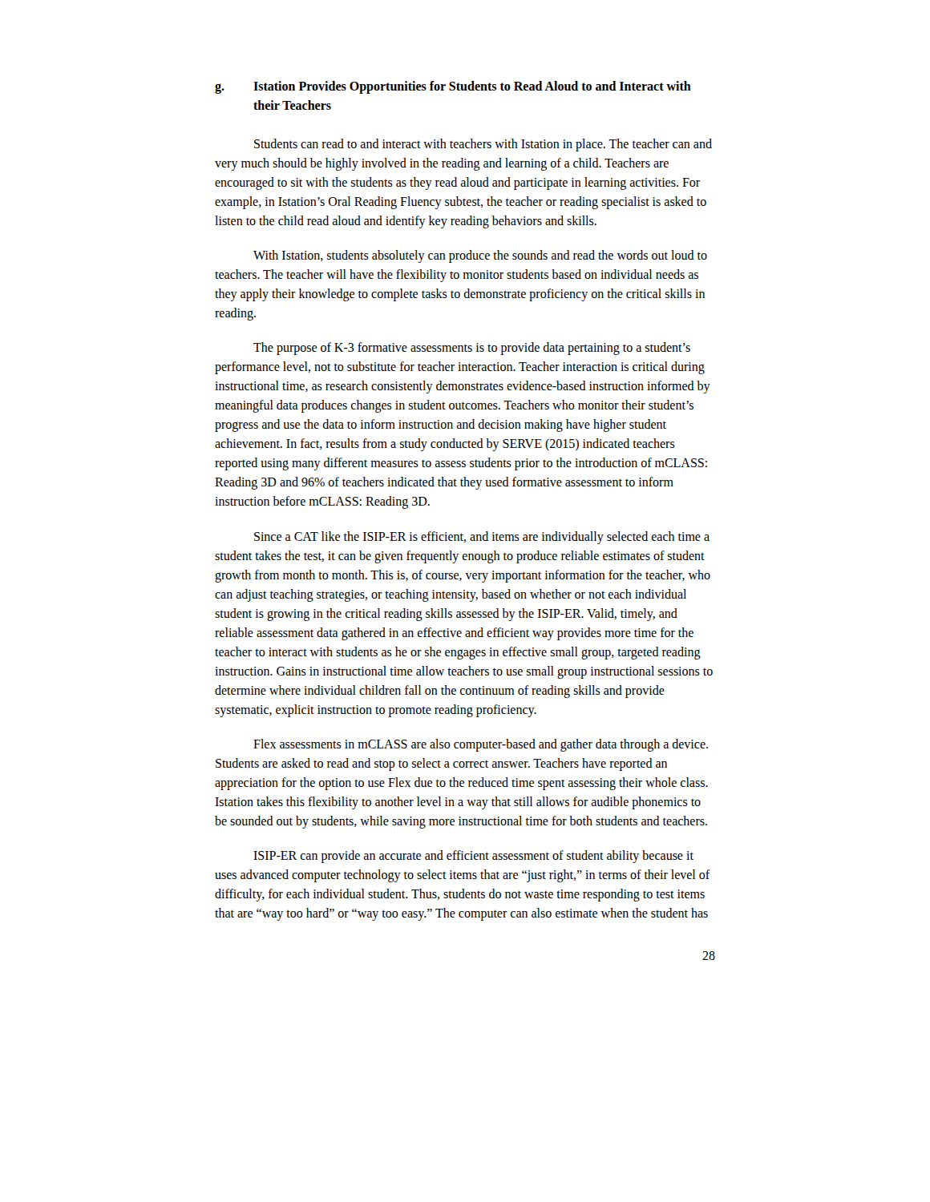g. Istation Provides Opportunities for Students to Read Aloud to and Interact with their Teachers
Students can read to and interact with teachers with Istation in place. The teacher can and very much should be highly involved in the reading and learning of a child. Teachers are encouraged to sit with the students as they read aloud and participate in learning activities. For example, in Istation’s Oral Reading Fluency subtest, the teacher or reading specialist is asked to listen to the child read aloud and identify key reading behaviors and skills.
With Istation, students absolutely can produce the sounds and read the words out loud to teachers. The teacher will have the flexibility to monitor students based on individual needs as they apply their knowledge to complete tasks to demonstrate proficiency on the critical skills in reading.
The purpose of K-3 formative assessments is to provide data pertaining to a student’s performance level, not to substitute for teacher interaction. Teacher interaction is critical during instructional time, as research consistently demonstrates evidence-based instruction informed by meaningful data produces changes in student outcomes. Teachers who monitor their student’s progress and use the data to inform instruction and decision making have higher student achievement. In fact, results from a study conducted by SERVE (2015) indicated teachers reported using many different measures to assess students prior to the introduction of mCLASS: Reading 3D and 96% of teachers indicated that they used formative assessment to inform instruction before mCLASS: Reading 3D.
Since a CAT like the ISIP-ER is efficient, and items are individually selected each time a student takes the test, it can be given frequently enough to produce reliable estimates of student growth from month to month. This is, of course, very important information for the teacher, who can adjust teaching strategies, or teaching intensity, based on whether or not each individual student is growing in the critical reading skills assessed by the ISIP-ER. Valid, timely, and reliable assessment data gathered in an effective and efficient way provides more time for the teacher to interact with students as he or she engages in effective small group, targeted reading instruction. Gains in instructional time allow teachers to use small group instructional sessions to determine where individual children fall on the continuum of reading skills and provide systematic, explicit instruction to promote reading proficiency.
Flex assessments in mCLASS are also computer-based and gather data through a device. Students are asked to read and stop to select a correct answer. Teachers have reported an appreciation for the option to use Flex due to the reduced time spent assessing their whole class. Istation takes this flexibility to another level in a way that still allows for audible phonemics to be sounded out by students, while saving more instructional time for both students and teachers.
ISIP-ER can provide an accurate and efficient assessment of student ability because it uses advanced computer technology to select items that are “just right,” in terms of their level of difficulty, for each individual student. Thus, students do not waste time responding to test items that are “way too hard” or “way too easy.” The computer can also estimate when the student has
28